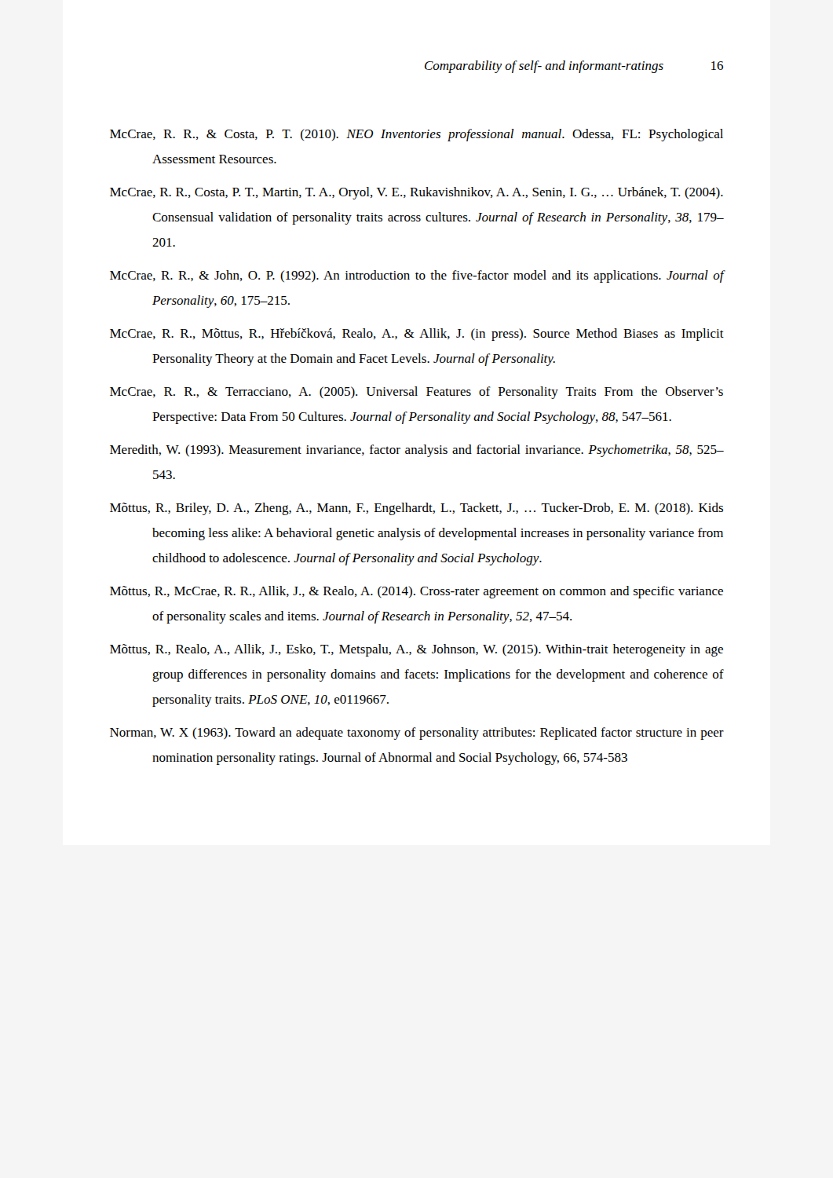Comparability of self- and informant-ratings 16
McCrae, R. R., & Costa, P. T. (2010). NEO Inventories professional manual. Odessa, FL: Psychological Assessment Resources.
McCrae, R. R., Costa, P. T., Martin, T. A., Oryol, V. E., Rukavishnikov, A. A., Senin, I. G., … Urbánek, T. (2004). Consensual validation of personality traits across cultures. Journal of Research in Personality, 38, 179–201.
McCrae, R. R., & John, O. P. (1992). An introduction to the five-factor model and its applications. Journal of Personality, 60, 175–215.
McCrae, R. R., Mõttus, R., Hřebíčková, Realo, A., & Allik, J. (in press). Source Method Biases as Implicit Personality Theory at the Domain and Facet Levels. Journal of Personality.
McCrae, R. R., & Terracciano, A. (2005). Universal Features of Personality Traits From the Observer’s Perspective: Data From 50 Cultures. Journal of Personality and Social Psychology, 88, 547–561.
Meredith, W. (1993). Measurement invariance, factor analysis and factorial invariance. Psychometrika, 58, 525–543.
Mõttus, R., Briley, D. A., Zheng, A., Mann, F., Engelhardt, L., Tackett, J., … Tucker-Drob, E. M. (2018). Kids becoming less alike: A behavioral genetic analysis of developmental increases in personality variance from childhood to adolescence. Journal of Personality and Social Psychology.
Mõttus, R., McCrae, R. R., Allik, J., & Realo, A. (2014). Cross-rater agreement on common and specific variance of personality scales and items. Journal of Research in Personality, 52, 47–54.
Mõttus, R., Realo, A., Allik, J., Esko, T., Metspalu, A., & Johnson, W. (2015). Within-trait heterogeneity in age group differences in personality domains and facets: Implications for the development and coherence of personality traits. PLoS ONE, 10, e0119667.
Norman, W. X (1963). Toward an adequate taxonomy of personality attributes: Replicated factor structure in peer nomination personality ratings. Journal of Abnormal and Social Psychology, 66, 574-583